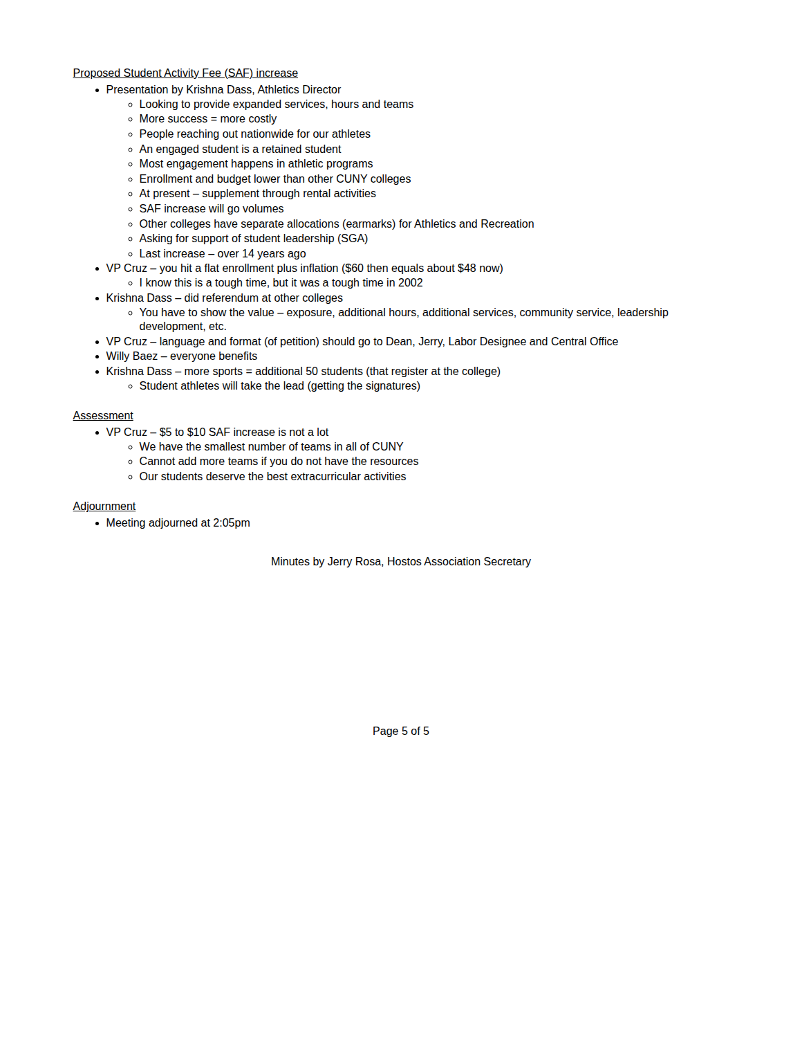Proposed Student Activity Fee (SAF) increase
Presentation by Krishna Dass, Athletics Director
Looking to provide expanded services, hours and teams
More success = more costly
People reaching out nationwide for our athletes
An engaged student is a retained student
Most engagement happens in athletic programs
Enrollment and budget lower than other CUNY colleges
At present – supplement through rental activities
SAF increase will go volumes
Other colleges have separate allocations (earmarks) for Athletics and Recreation
Asking for support of student leadership (SGA)
Last increase – over 14 years ago
VP Cruz – you hit a flat enrollment plus inflation ($60 then equals about $48 now)
I know this is a tough time, but it was a tough time in 2002
Krishna Dass – did referendum at other colleges
You have to show the value – exposure, additional hours, additional services, community service, leadership development, etc.
VP Cruz – language and format (of petition) should go to Dean, Jerry, Labor Designee and Central Office
Willy Baez – everyone benefits
Krishna Dass – more sports = additional 50 students (that register at the college)
Student athletes will take the lead (getting the signatures)
Assessment
VP Cruz – $5 to $10 SAF increase is not a lot
We have the smallest number of teams in all of CUNY
Cannot add more teams if you do not have the resources
Our students deserve the best extracurricular activities
Adjournment
Meeting adjourned at 2:05pm
Minutes by Jerry Rosa, Hostos Association Secretary
Page 5 of 5